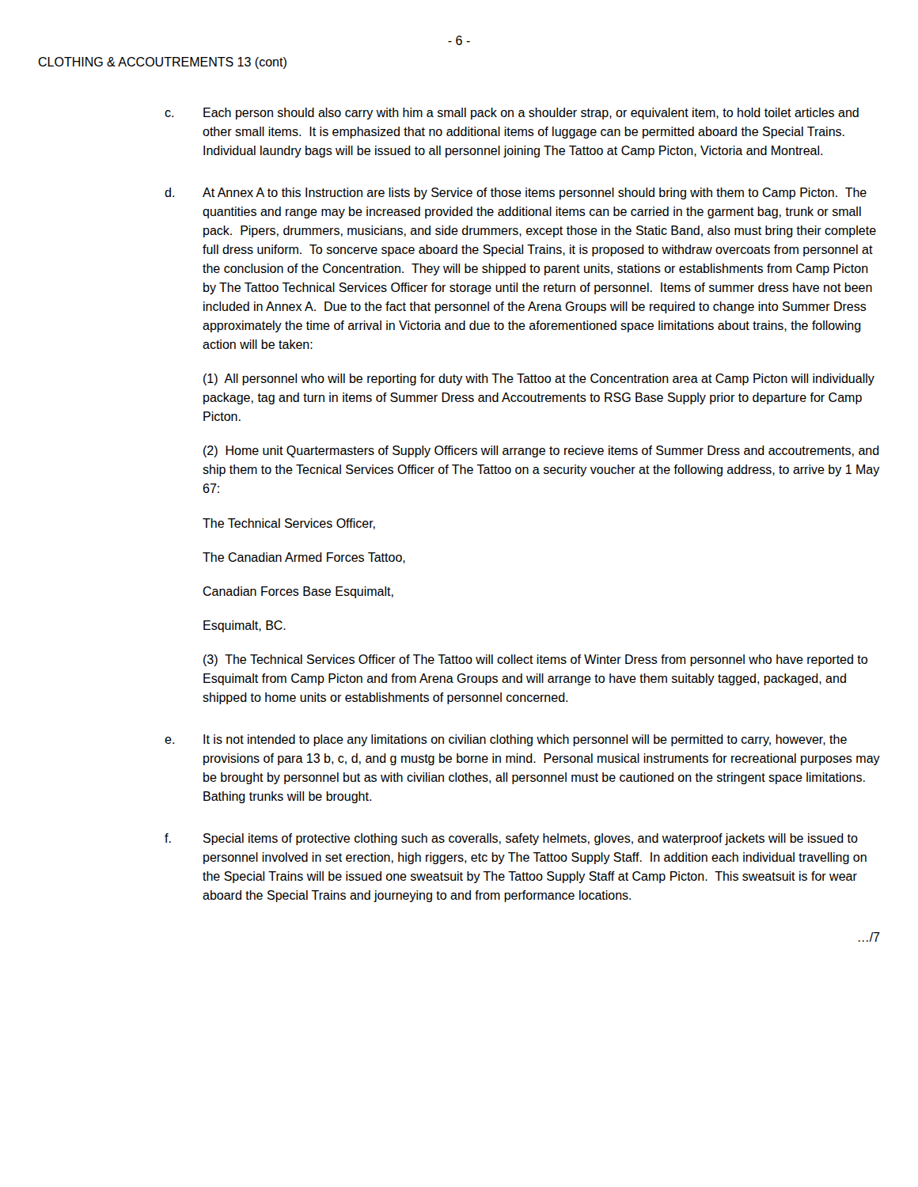- 6 -
CLOTHING & ACCOUTREMENTS 13 (cont)
c.
Each person should also carry with him a small pack on a shoulder strap, or equivalent item, to hold toilet articles and other small items. It is emphasized that no additional items of luggage can be permitted aboard the Special Trains. Individual laundry bags will be issued to all personnel joining The Tattoo at Camp Picton, Victoria and Montreal.
d.
At Annex A to this Instruction are lists by Service of those items personnel should bring with them to Camp Picton. The quantities and range may be increased provided the additional items can be carried in the garment bag, trunk or small pack. Pipers, drummers, musicians, and side drummers, except those in the Static Band, also must bring their complete full dress uniform. To soncerve space aboard the Special Trains, it is proposed to withdraw overcoats from personnel at the conclusion of the Concentration. They will be shipped to parent units, stations or establishments from Camp Picton by The Tattoo Technical Services Officer for storage until the return of personnel. Items of summer dress have not been included in Annex A. Due to the fact that personnel of the Arena Groups will be required to change into Summer Dress approximately the time of arrival in Victoria and due to the aforementioned space limitations about trains, the following action will be taken:
(1) All personnel who will be reporting for duty with The Tattoo at the Concentration area at Camp Picton will individually package, tag and turn in items of Summer Dress and Accoutrements to RSG Base Supply prior to departure for Camp Picton.
(2) Home unit Quartermasters of Supply Officers will arrange to recieve items of Summer Dress and accoutrements, and ship them to the Tecnical Services Officer of The Tattoo on a security voucher at the following address, to arrive by 1 May 67:
The Technical Services Officer,
The Canadian Armed Forces Tattoo,
Canadian Forces Base Esquimalt,
Esquimalt, BC.
(3) The Technical Services Officer of The Tattoo will collect items of Winter Dress from personnel who have reported to Esquimalt from Camp Picton and from Arena Groups and will arrange to have them suitably tagged, packaged, and shipped to home units or establishments of personnel concerned.
e.
It is not intended to place any limitations on civilian clothing which personnel will be permitted to carry, however, the provisions of para 13 b, c, d, and g mustg be borne in mind. Personal musical instruments for recreational purposes may be brought by personnel but as with civilian clothes, all personnel must be cautioned on the stringent space limitations. Bathing trunks will be brought.
f.
Special items of protective clothing such as coveralls, safety helmets, gloves, and waterproof jackets will be issued to personnel involved in set erection, high riggers, etc by The Tattoo Supply Staff. In addition each individual travelling on the Special Trains will be issued one sweatsuit by The Tattoo Supply Staff at Camp Picton. This sweatsuit is for wear aboard the Special Trains and journeying to and from performance locations.
…/7